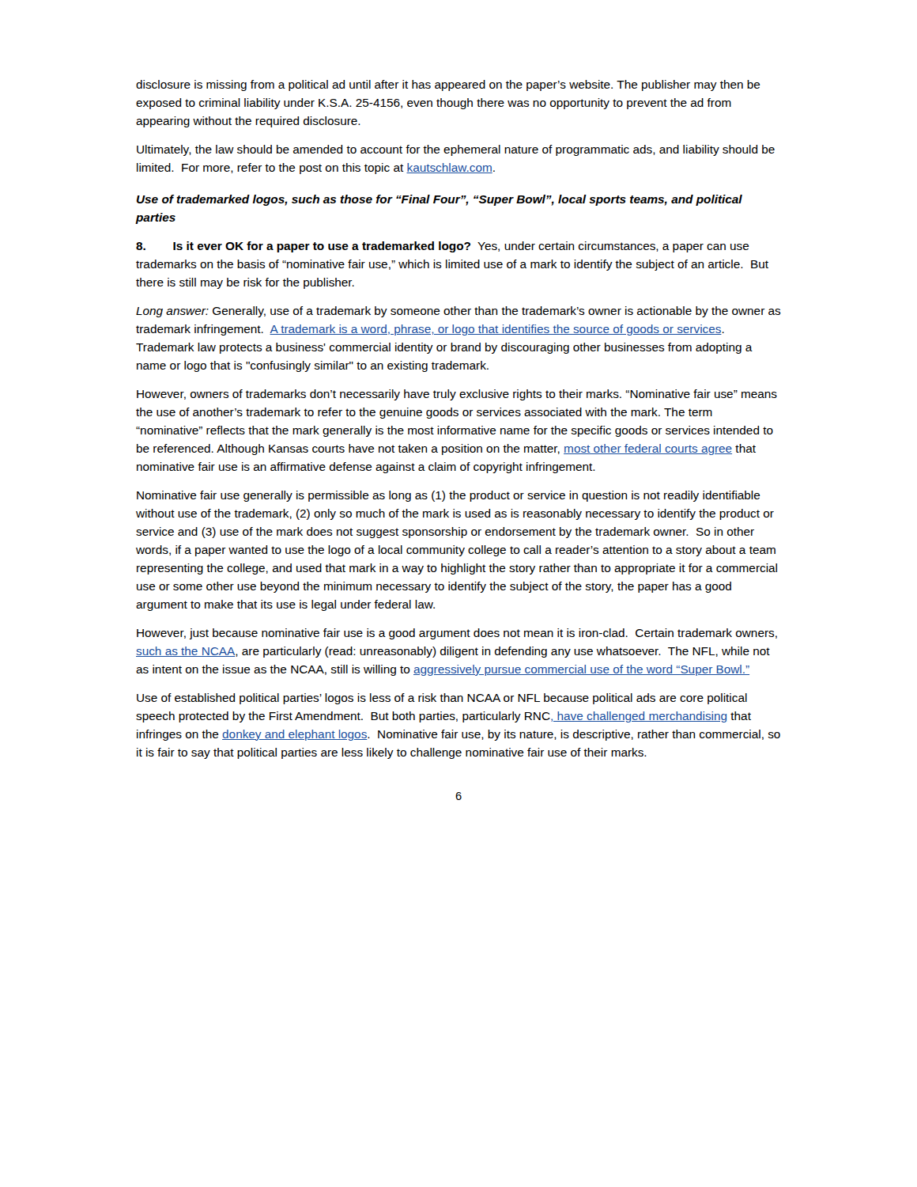disclosure is missing from a political ad until after it has appeared on the paper’s website. The publisher may then be exposed to criminal liability under K.S.A. 25-4156, even though there was no opportunity to prevent the ad from appearing without the required disclosure.
Ultimately, the law should be amended to account for the ephemeral nature of programmatic ads, and liability should be limited. For more, refer to the post on this topic at kautschlaw.com.
Use of trademarked logos, such as those for “Final Four”, “Super Bowl”, local sports teams, and political parties
8. Is it ever OK for a paper to use a trademarked logo? Yes, under certain circumstances, a paper can use trademarks on the basis of “nominative fair use,” which is limited use of a mark to identify the subject of an article. But there is still may be risk for the publisher.
Long answer: Generally, use of a trademark by someone other than the trademark’s owner is actionable by the owner as trademark infringement. A trademark is a word, phrase, or logo that identifies the source of goods or services. Trademark law protects a business' commercial identity or brand by discouraging other businesses from adopting a name or logo that is "confusingly similar" to an existing trademark.
However, owners of trademarks don’t necessarily have truly exclusive rights to their marks. “Nominative fair use” means the use of another’s trademark to refer to the genuine goods or services associated with the mark. The term “nominative” reflects that the mark generally is the most informative name for the specific goods or services intended to be referenced. Although Kansas courts have not taken a position on the matter, most other federal courts agree that nominative fair use is an affirmative defense against a claim of copyright infringement.
Nominative fair use generally is permissible as long as (1) the product or service in question is not readily identifiable without use of the trademark, (2) only so much of the mark is used as is reasonably necessary to identify the product or service and (3) use of the mark does not suggest sponsorship or endorsement by the trademark owner. So in other words, if a paper wanted to use the logo of a local community college to call a reader’s attention to a story about a team representing the college, and used that mark in a way to highlight the story rather than to appropriate it for a commercial use or some other use beyond the minimum necessary to identify the subject of the story, the paper has a good argument to make that its use is legal under federal law.
However, just because nominative fair use is a good argument does not mean it is iron-clad. Certain trademark owners, such as the NCAA, are particularly (read: unreasonably) diligent in defending any use whatsoever. The NFL, while not as intent on the issue as the NCAA, still is willing to aggressively pursue commercial use of the word “Super Bowl.”
Use of established political parties’ logos is less of a risk than NCAA or NFL because political ads are core political speech protected by the First Amendment. But both parties, particularly RNC, have challenged merchandising that infringes on the donkey and elephant logos. Nominative fair use, by its nature, is descriptive, rather than commercial, so it is fair to say that political parties are less likely to challenge nominative fair use of their marks.
6